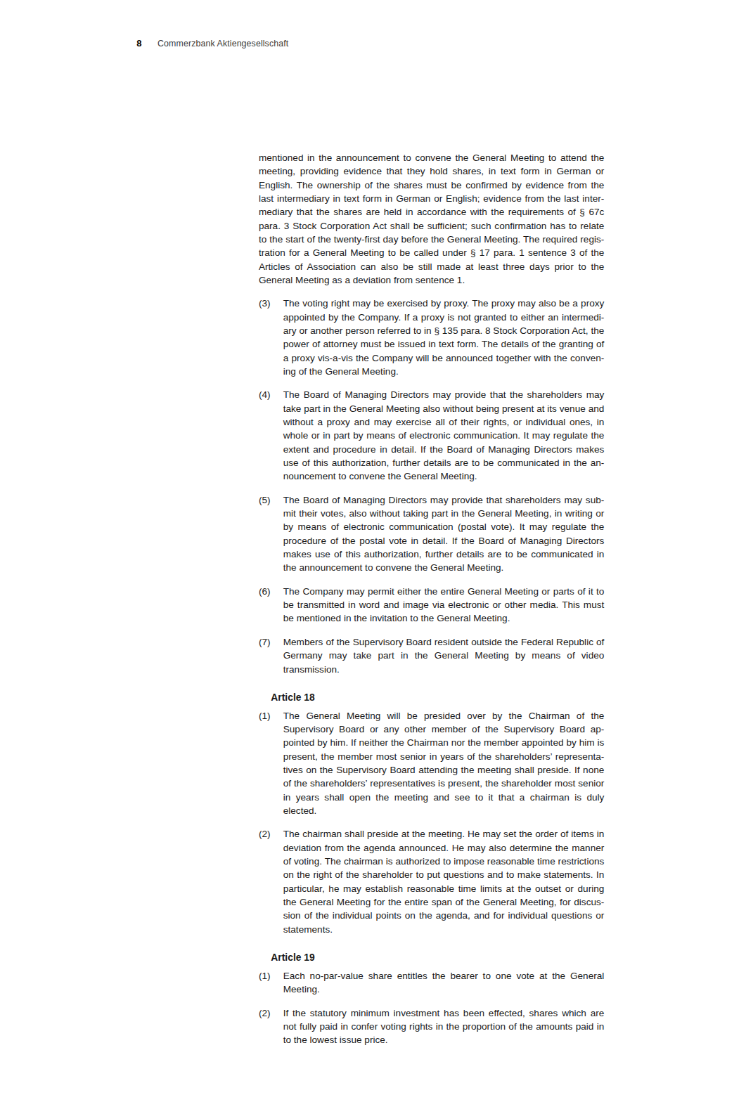8 Commerzbank Aktiengesellschaft
mentioned in the announcement to convene the General Meeting to attend the meeting, providing evidence that they hold shares, in text form in German or English. The ownership of the shares must be confirmed by evidence from the last intermediary in text form in German or English; evidence from the last intermediary that the shares are held in accordance with the requirements of § 67c para. 3 Stock Corporation Act shall be sufficient; such confirmation has to relate to the start of the twenty-first day before the General Meeting. The required registration for a General Meeting to be called under § 17 para. 1 sentence 3 of the Articles of Association can also be still made at least three days prior to the General Meeting as a deviation from sentence 1.
(3) The voting right may be exercised by proxy. The proxy may also be a proxy appointed by the Company. If a proxy is not granted to either an intermediary or another person referred to in § 135 para. 8 Stock Corporation Act, the power of attorney must be issued in text form. The details of the granting of a proxy vis-a-vis the Company will be announced together with the convening of the General Meeting.
(4) The Board of Managing Directors may provide that the shareholders may take part in the General Meeting also without being present at its venue and without a proxy and may exercise all of their rights, or individual ones, in whole or in part by means of electronic communication. It may regulate the extent and procedure in detail. If the Board of Managing Directors makes use of this authorization, further details are to be communicated in the announcement to convene the General Meeting.
(5) The Board of Managing Directors may provide that shareholders may submit their votes, also without taking part in the General Meeting, in writing or by means of electronic communication (postal vote). It may regulate the procedure of the postal vote in detail. If the Board of Managing Directors makes use of this authorization, further details are to be communicated in the announcement to convene the General Meeting.
(6) The Company may permit either the entire General Meeting or parts of it to be transmitted in word and image via electronic or other media. This must be mentioned in the invitation to the General Meeting.
(7) Members of the Supervisory Board resident outside the Federal Republic of Germany may take part in the General Meeting by means of video transmission.
Article 18
(1) The General Meeting will be presided over by the Chairman of the Supervisory Board or any other member of the Supervisory Board appointed by him. If neither the Chairman nor the member appointed by him is present, the member most senior in years of the shareholders’ representatives on the Supervisory Board attending the meeting shall preside. If none of the shareholders’ representatives is present, the shareholder most senior in years shall open the meeting and see to it that a chairman is duly elected.
(2) The chairman shall preside at the meeting. He may set the order of items in deviation from the agenda announced. He may also determine the manner of voting. The chairman is authorized to impose reasonable time restrictions on the right of the shareholder to put questions and to make statements. In particular, he may establish reasonable time limits at the outset or during the General Meeting for the entire span of the General Meeting, for discussion of the individual points on the agenda, and for individual questions or statements.
Article 19
(1) Each no-par-value share entitles the bearer to one vote at the General Meeting.
(2) If the statutory minimum investment has been effected, shares which are not fully paid in confer voting rights in the proportion of the amounts paid in to the lowest issue price.